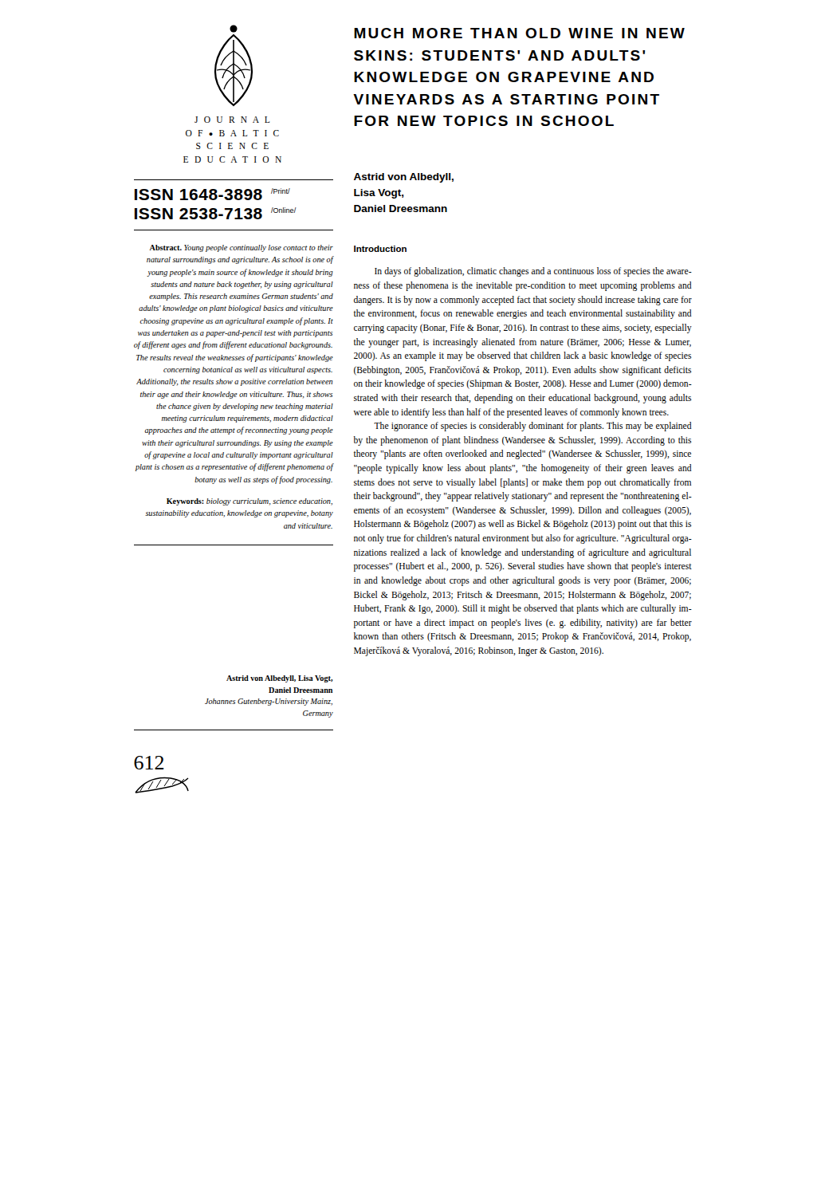J O U R N A L
O F ● B A L T I C
S C I E N C E
E D U C A T I O N
ISSN 1648-3898 /Print/
ISSN 2538-7138 /Online/
Abstract. Young people continually lose contact to their natural surroundings and agriculture. As school is one of young people's main source of knowledge it should bring students and nature back together, by using agricultural examples. This research examines German students' and adults' knowledge on plant biological basics and viticulture choosing grapevine as an agricultural example of plants. It was undertaken as a paper-and-pencil test with participants of different ages and from different educational backgrounds. The results reveal the weaknesses of participants' knowledge concerning botanical as well as viticultural aspects. Additionally, the results show a positive correlation between their age and their knowledge on viticulture. Thus, it shows the chance given by developing new teaching material meeting curriculum requirements, modern didactical approaches and the attempt of reconnecting young people with their agricultural surroundings. By using the example of grapevine a local and culturally important agricultural plant is chosen as a representative of different phenomena of botany as well as steps of food processing.
Keywords: biology curriculum, science education, sustainability education, knowledge on grapevine, botany and viticulture.
Astrid von Albedyll, Lisa Vogt,
Daniel Dreesmann
Johannes Gutenberg-University Mainz,
Germany
Much more than old wine in new skins: students' and adults' knowledge on grapevine and vineyards as a starting point for new topics in school
Astrid von Albedyll,
Lisa Vogt,
Daniel Dreesmann
Introduction
In days of globalization, climatic changes and a continuous loss of species the awareness of these phenomena is the inevitable pre-condition to meet upcoming problems and dangers. It is by now a commonly accepted fact that society should increase taking care for the environment, focus on renewable energies and teach environmental sustainability and carrying capacity (Bonar, Fife & Bonar, 2016). In contrast to these aims, society, especially the younger part, is increasingly alienated from nature (Brämer, 2006; Hesse & Lumer, 2000). As an example it may be observed that children lack a basic knowledge of species (Bebbington, 2005, Frančovičová & Prokop, 2011). Even adults show significant deficits on their knowledge of species (Shipman & Boster, 2008). Hesse and Lumer (2000) demonstrated with their research that, depending on their educational background, young adults were able to identify less than half of the presented leaves of commonly known trees.
The ignorance of species is considerably dominant for plants. This may be explained by the phenomenon of plant blindness (Wandersee & Schussler, 1999). According to this theory "plants are often overlooked and neglected" (Wandersee & Schussler, 1999), since "people typically know less about plants", "the homogeneity of their green leaves and stems does not serve to visually label [plants] or make them pop out chromatically from their background", they "appear relatively stationary" and represent the "nonthreatening elements of an ecosystem" (Wandersee & Schussler, 1999). Dillon and colleagues (2005), Holstermann & Bögeholz (2007) as well as Bickel & Bögeholz (2013) point out that this is not only true for children's natural environment but also for agriculture. "Agricultural organizations realized a lack of knowledge and understanding of agriculture and agricultural processes" (Hubert et al., 2000, p. 526). Several studies have shown that people's interest in and knowledge about crops and other agricultural goods is very poor (Brämer, 2006; Bickel & Bögeholz, 2013; Fritsch & Dreesmann, 2015; Holstermann & Bögeholz, 2007; Hubert, Frank & Igo, 2000). Still it might be observed that plants which are culturally important or have a direct impact on people's lives (e. g. edibility, nativity) are far better known than others (Fritsch & Dreesmann, 2015; Prokop & Frančovičová, 2014, Prokop, Majerčíková & Vyoralová, 2016; Robinson, Inger & Gaston, 2016).
612